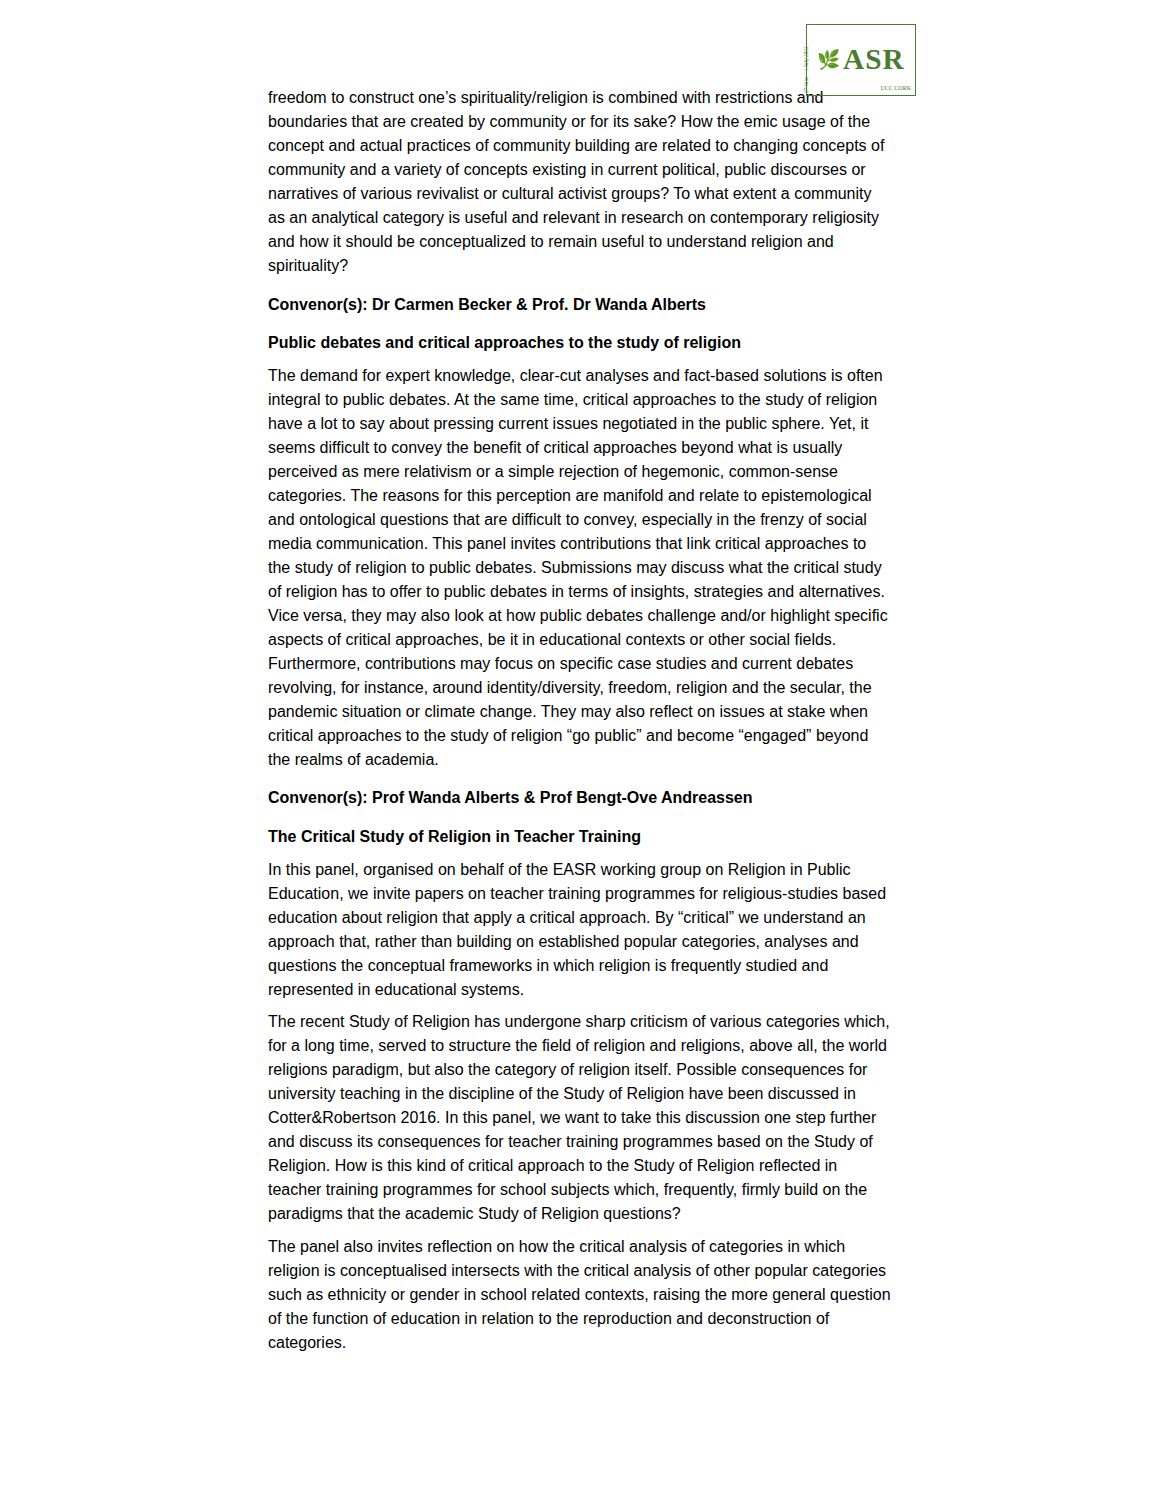🌿ASR 27 June – 1 July 2022 UCC CORK
freedom to construct one’s spirituality/religion is combined with restrictions and boundaries that are created by community or for its sake? How the emic usage of the concept and actual practices of community building are related to changing concepts of community and a variety of concepts existing in current political, public discourses or narratives of various revivalist or cultural activist groups? To what extent a community as an analytical category is useful and relevant in research on contemporary religiosity and how it should be conceptualized to remain useful to understand religion and spirituality?
Convenor(s): Dr Carmen Becker & Prof. Dr Wanda Alberts
Public debates and critical approaches to the study of religion
The demand for expert knowledge, clear-cut analyses and fact-based solutions is often integral to public debates. At the same time, critical approaches to the study of religion have a lot to say about pressing current issues negotiated in the public sphere. Yet, it seems difficult to convey the benefit of critical approaches beyond what is usually perceived as mere relativism or a simple rejection of hegemonic, common-sense categories. The reasons for this perception are manifold and relate to epistemological and ontological questions that are difficult to convey, especially in the frenzy of social media communication. This panel invites contributions that link critical approaches to the study of religion to public debates. Submissions may discuss what the critical study of religion has to offer to public debates in terms of insights, strategies and alternatives. Vice versa, they may also look at how public debates challenge and/or highlight specific aspects of critical approaches, be it in educational contexts or other social fields. Furthermore, contributions may focus on specific case studies and current debates revolving, for instance, around identity/diversity, freedom, religion and the secular, the pandemic situation or climate change. They may also reflect on issues at stake when critical approaches to the study of religion “go public” and become “engaged” beyond the realms of academia.
Convenor(s): Prof Wanda Alberts & Prof Bengt-Ove Andreassen
The Critical Study of Religion in Teacher Training
In this panel, organised on behalf of the EASR working group on Religion in Public Education, we invite papers on teacher training programmes for religious-studies based education about religion that apply a critical approach. By “critical” we understand an approach that, rather than building on established popular categories, analyses and questions the conceptual frameworks in which religion is frequently studied and represented in educational systems.
The recent Study of Religion has undergone sharp criticism of various categories which, for a long time, served to structure the field of religion and religions, above all, the world religions paradigm, but also the category of religion itself. Possible consequences for university teaching in the discipline of the Study of Religion have been discussed in Cotter&Robertson 2016. In this panel, we want to take this discussion one step further and discuss its consequences for teacher training programmes based on the Study of Religion. How is this kind of critical approach to the Study of Religion reflected in teacher training programmes for school subjects which, frequently, firmly build on the paradigms that the academic Study of Religion questions?
The panel also invites reflection on how the critical analysis of categories in which religion is conceptualised intersects with the critical analysis of other popular categories such as ethnicity or gender in school related contexts, raising the more general question of the function of education in relation to the reproduction and deconstruction of categories.